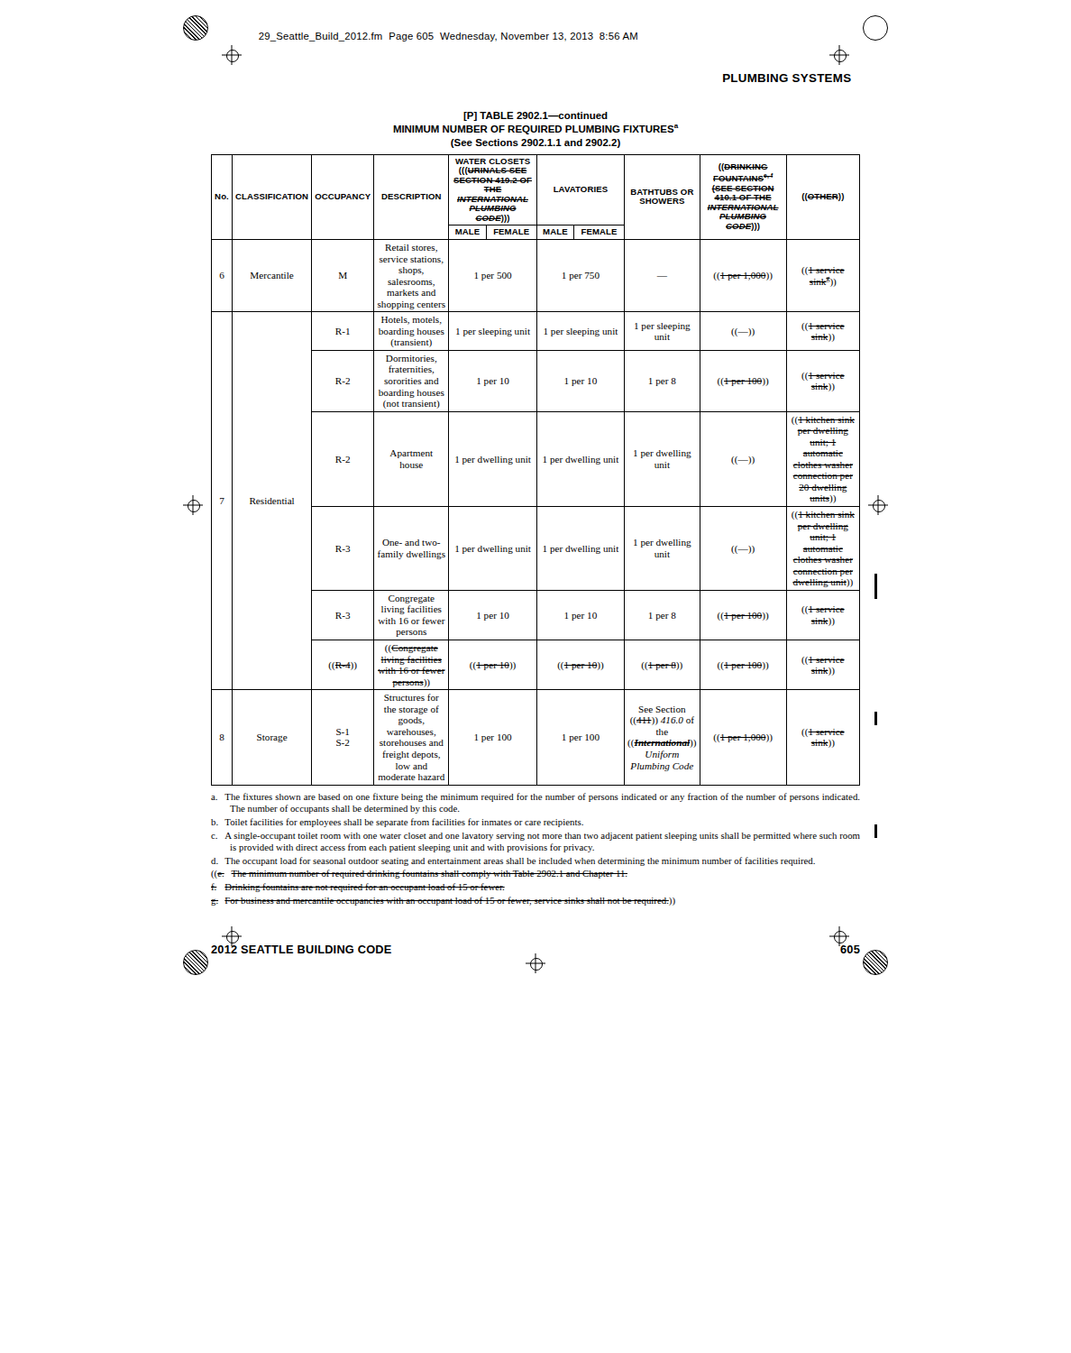29_Seattle_Build_2012.fm Page 605 Wednesday, November 13, 2013 8:56 AM
PLUMBING SYSTEMS
[P] TABLE 2902.1—continued
MINIMUM NUMBER OF REQUIRED PLUMBING FIXTURESa
(See Sections 2902.1.1 and 2902.2)
| No. | CLASSIFICATION | OCCUPANCY | DESCRIPTION | WATER CLOSETS ((( URINALS SEE SECTION 419.2 OF THE INTERNATIONAL PLUMBING CODE ))) | LAVATORIES | BATHTUBS OR SHOWERS | (( DRINKING FOUNTAINS e, f (SEE SECTION 410.1 OF THE INTERNATIONAL PLUMBING CODE ))) | (( OTHER )) |
| --- | --- | --- | --- | --- | --- | --- | --- | --- |
| MALE | FEMALE | MALE | FEMALE |
| 6 | Mercantile | M | Retail stores, service stations, shops, salesrooms, markets and shopping centers | 1 per 500 | 1 per 750 | — | (( 1 per 1,000 )) | (( 1 service sink g )) |
| 7 | Residential | R-1 | Hotels, motels, boarding houses (transient) | 1 per sleeping unit | 1 per sleeping unit | 1 per sleeping unit | ((—)) | (( 1 service sink )) |
| R-2 | Dormitories, fraternities, sororities and boarding houses (not transient) | 1 per 10 | 1 per 10 | 1 per 8 | (( 1 per 100 )) | (( 1 service sink )) |
| R-2 | Apartment house | 1 per dwelling unit | 1 per dwelling unit | 1 per dwelling unit | ((—)) | (( 1 kitchen sink per dwelling unit; 1 automatic clothes washer connection per 20 dwelling units )) |
| R-3 | One- and two-family dwellings | 1 per dwelling unit | 1 per dwelling unit | 1 per dwelling unit | ((—)) | (( 1 kitchen sink per dwelling unit; 1 automatic clothes washer connection per dwelling unit )) |
| R-3 | Congregate living facilities with 16 or fewer persons | 1 per 10 | 1 per 10 | 1 per 8 | (( 1 per 100 )) | (( 1 service sink )) |
| (( R-4 )) | (( Congregate living facilities with 16 or fewer persons )) | (( 1 per 10 )) | (( 1 per 10 )) | (( 1 per 8 )) | (( 1 per 100 )) | (( 1 service sink )) |
| 8 | Storage | S-1 S-2 | Structures for the storage of goods, warehouses, storehouses and freight depots, low and moderate hazard | 1 per 100 | 1 per 100 | See Section (( 411 )) 416.0 of the (( International )) Uniform Plumbing Code | (( 1 per 1,000 )) | (( 1 service sink )) |
a. The fixtures shown are based on one fixture being the minimum required for the number of persons indicated or any fraction of the number of persons indicated. The number of occupants shall be determined by this code.
b. Toilet facilities for employees shall be separate from facilities for inmates or care recipients.
c. A single-occupant toilet room with one water closet and one lavatory serving not more than two adjacent patient sleeping units shall be permitted where such room is provided with direct access from each patient sleeping unit and with provisions for privacy.
d. The occupant load for seasonal outdoor seating and entertainment areas shall be included when determining the minimum number of facilities required.
((e. The minimum number of required drinking fountains shall comply with Table 2902.1 and Chapter 11.
f. Drinking fountains are not required for an occupant load of 15 or fewer.
g. For business and mercantile occupancies with an occupant load of 15 or fewer, service sinks shall not be required.))
2012 SEATTLE BUILDING CODE 605